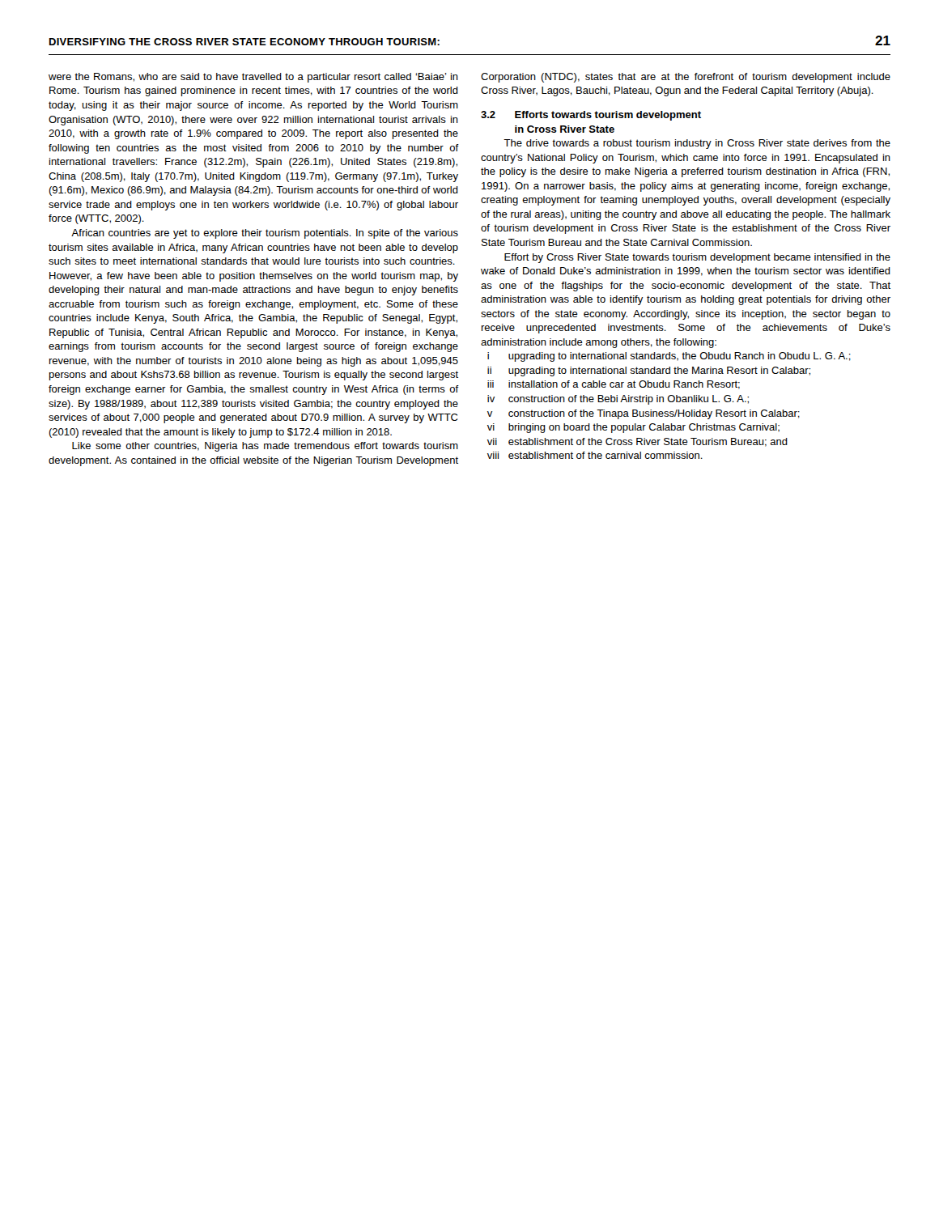Diversifying the Cross River State Economy Through Tourism:
21
were the Romans, who are said to have travelled to a particular resort called ‘Baiae’ in Rome. Tourism has gained prominence in recent times, with 17 countries of the world today, using it as their major source of income. As reported by the World Tourism Organisation (WTO, 2010), there were over 922 million international tourist arrivals in 2010, with a growth rate of 1.9% compared to 2009. The report also presented the following ten countries as the most visited from 2006 to 2010 by the number of international travellers: France (312.2m), Spain (226.1m), United States (219.8m), China (208.5m), Italy (170.7m), United Kingdom (119.7m), Germany (97.1m), Turkey (91.6m), Mexico (86.9m), and Malaysia (84.2m). Tourism accounts for one-third of world service trade and employs one in ten workers worldwide (i.e. 10.7%) of global labour force (WTTC, 2002).
African countries are yet to explore their tourism potentials. In spite of the various tourism sites available in Africa, many African countries have not been able to develop such sites to meet international standards that would lure tourists into such countries. However, a few have been able to position themselves on the world tourism map, by developing their natural and man-made attractions and have begun to enjoy benefits accruable from tourism such as foreign exchange, employment, etc. Some of these countries include Kenya, South Africa, the Gambia, the Republic of Senegal, Egypt, Republic of Tunisia, Central African Republic and Morocco. For instance, in Kenya, earnings from tourism accounts for the second largest source of foreign exchange revenue, with the number of tourists in 2010 alone being as high as about 1,095,945 persons and about Kshs73.68 billion as revenue. Tourism is equally the second largest foreign exchange earner for Gambia, the smallest country in West Africa (in terms of size). By 1988/1989, about 112,389 tourists visited Gambia; the country employed the services of about 7,000 people and generated about D70.9 million. A survey by WTTC (2010) revealed that the amount is likely to jump to $172.4 million in 2018.
Like some other countries, Nigeria has made tremendous effort towards tourism development. As contained in the official website of the Nigerian Tourism Development Corporation (NTDC), states that are at the forefront of tourism development include Cross River, Lagos, Bauchi, Plateau, Ogun and the Federal Capital Territory (Abuja).
3.2 Efforts towards tourism development
in Cross River State
The drive towards a robust tourism industry in Cross River state derives from the country’s National Policy on Tourism, which came into force in 1991. Encapsulated in the policy is the desire to make Nigeria a preferred tourism destination in Africa (FRN, 1991). On a narrower basis, the policy aims at generating income, foreign exchange, creating employment for teaming unemployed youths, overall development (especially of the rural areas), uniting the country and above all educating the people. The hallmark of tourism development in Cross River State is the establishment of the Cross River State Tourism Bureau and the State Carnival Commission.
Effort by Cross River State towards tourism development became intensified in the wake of Donald Duke’s administration in 1999, when the tourism sector was identified as one of the flagships for the socio-economic development of the state. That administration was able to identify tourism as holding great potentials for driving other sectors of the state economy. Accordingly, since its inception, the sector began to receive unprecedented investments. Some of the achievements of Duke’s administration include among others, the following:
iupgrading to international standards, the Obudu Ranch in Obudu L. G. A.;
iiupgrading to international standard the Marina Resort in Calabar;
iiiinstallation of a cable car at Obudu Ranch Resort;
ivconstruction of the Bebi Airstrip in Obanliku L. G. A.;
vconstruction of the Tinapa Business/Holiday Resort in Calabar;
vibringing on board the popular Calabar Christmas Carnival;
viiestablishment of the Cross River State Tourism Bureau; and
viiiestablishment of the carnival commission.